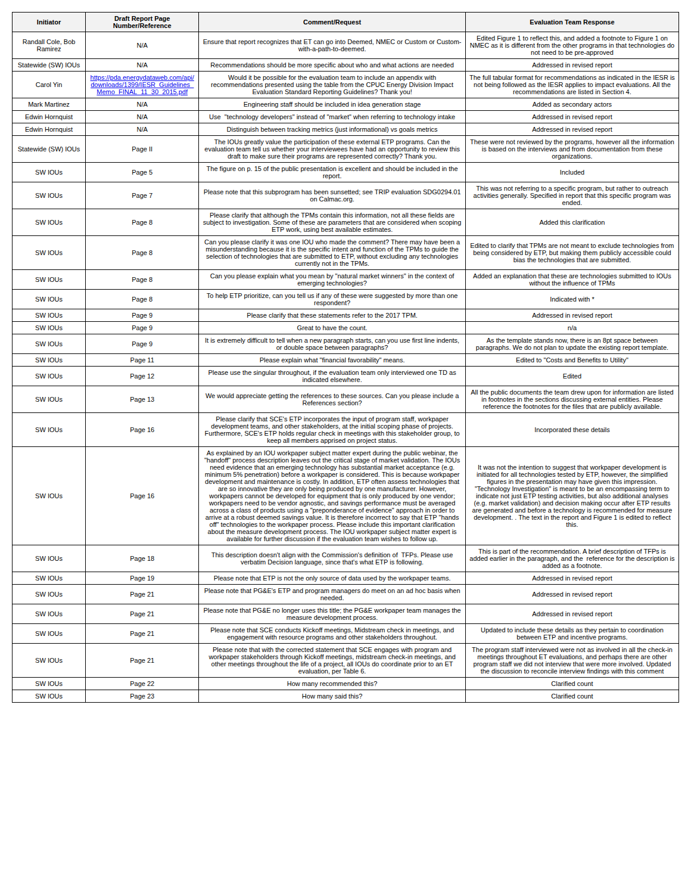| Initiator | Draft Report Page Number/Reference | Comment/Request | Evaluation Team Response |
| --- | --- | --- | --- |
| Randall Cole, Bob Ramirez | N/A | Ensure that report recognizes that ET can go into Deemed, NMEC or Custom or Custom-with-a-path-to-deemed. | Edited Figure 1 to reflect this, and added a footnote to Figure 1 on NMEC as it is different from the other programs in that technologies do not need to be pre-approved |
| Statewide (SW) IOUs | N/A | Recommendations should be more specific about who and what actions are needed | Addressed in revised report |
| Carol Yin | https://pda.energydataweb.com/api/downloads/1399/IESR_Guidelines_Memo_FINAL_11_30_2015.pdf | Would it be possible for the evaluation team to include an appendix with recommendations presented using the table from the CPUC Energy Division Impact Evaluation Standard Reporting Guidelines? Thank you! | The full tabular format for recommendations as indicated in the IESR is not being followed as the IESR applies to impact evaluations. All the recommendations are listed in Section 4. |
| Mark Martinez | N/A | Engineering staff should be included in idea generation stage | Added as secondary actors |
| Edwin Hornquist | N/A | Use "technology developers" instead of "market" when referring to technology intake | Addressed in revised report |
| Edwin Hornquist | N/A | Distinguish between tracking metrics (just informational) vs goals metrics | Addressed in revised report |
| Statewide (SW) IOUs | Page II | The IOUs greatly value the participation of these external ETP programs. Can the evaluation team tell us whether your interviewees have had an opportunity to review this draft to make sure their programs are represented correctly? Thank you. | These were not reviewed by the programs, however all the information is based on the interviews and from documentation from these organizations. |
| SW IOUs | Page 5 | The figure on p. 15 of the public presentation is excellent and should be included in the report. | Included |
| SW IOUs | Page 7 | Please note that this subprogram has been sunsetted; see TRIP evaluation SDG0294.01 on Calmac.org. | This was not referring to a specific program, but rather to outreach activities generally. Specified in report that this specific program was ended. |
| SW IOUs | Page 8 | Please clarify that although the TPMs contain this information, not all these fields are subject to investigation. Some of these are parameters that are considered when scoping ETP work, using best available estimates. | Added this clarification |
| SW IOUs | Page 8 | Can you please clarify it was one IOU who made the comment? There may have been a misunderstanding because it is the specific intent and function of the TPMs to guide the selection of technologies that are submitted to ETP, without excluding any technologies currently not in the TPMs. | Edited to clarify that TPMs are not meant to exclude technologies from being considered by ETP, but making them publicly accessible could bias the technologies that are submitted. |
| SW IOUs | Page 8 | Can you please explain what you mean by "natural market winners" in the context of emerging technologies? | Added an explanation that these are technologies submitted to IOUs without the influence of TPMs |
| SW IOUs | Page 8 | To help ETP prioritize, can you tell us if any of these were suggested by more than one respondent? | Indicated with * |
| SW IOUs | Page 9 | Please clarify that these statements refer to the 2017 TPM. | Addressed in revised report |
| SW IOUs | Page 9 | Great to have the count. | n/a |
| SW IOUs | Page 9 | It is extremely difficult to tell when a new paragraph starts, can you use first line indents, or double space between paragraphs? | As the template stands now, there is an 8pt space between paragraphs. We do not plan to update the existing report template. |
| SW IOUs | Page 11 | Please explain what "financial favorability" means. | Edited to "Costs and Benefits to Utility" |
| SW IOUs | Page 12 | Please use the singular throughout, if the evaluation team only interviewed one TD as indicated elsewhere. | Edited |
| SW IOUs | Page 13 | We would appreciate getting the references to these sources. Can you please include a References section? | All the public documents the team drew upon for information are listed in footnotes in the sections discussing external entities. Please reference the footnotes for the files that are publicly available. |
| SW IOUs | Page 16 | Please clarify that SCE's ETP incorporates the input of program staff, workpaper development teams, and other stakeholders, at the initial scoping phase of projects. Furthermore, SCE's ETP holds regular check in meetings with this stakeholder group, to keep all members apprised on project status. | Incorporated these details |
| SW IOUs | Page 16 | As explained by an IOU workpaper subject matter expert during the public webinar, the "handoff" process description leaves out the critical stage of market validation. The IOUs need evidence that an emerging technology has substantial market acceptance (e.g. minimum 5% penetration) before a workpaper is considered. This is because workpaper development and maintenance is costly. In addition, ETP often assess technologies that are so innovative they are only being produced by one manufacturer. However, workpapers cannot be developed for equipment that is only produced by one vendor; workpapers need to be vendor agnostic, and savings performance must be averaged across a class of products using a "preponderance of evidence" approach in order to arrive at a robust deemed savings value. It is therefore incorrect to say that ETP "hands off" technologies to the workpaper process. Please include this important clarification about the measure development process. The IOU workpaper subject matter expert is available for further discussion if the evaluation team wishes to follow up. | It was not the intention to suggest that workpaper development is initiated for all technologies tested by ETP, however, the simplified figures in the presentation may have given this impression. "Technology Investigation" is meant to be an encompassing term to indicate not just ETP testing activities, but also additional analyses (e.g. market validation) and decision making occur after ETP results are generated and before a technology is recommended for measure development. . The text in the report and Figure 1 is edited to reflect this. |
| SW IOUs | Page 18 | This description doesn't align with the Commission's definition of TFPs. Please use verbatim Decision language, since that's what ETP is following. | This is part of the recommendation. A brief description of TFPs is added earlier in the paragraph, and the reference for the description is added as a footnote. |
| SW IOUs | Page 19 | Please note that ETP is not the only source of data used by the workpaper teams. | Addressed in revised report |
| SW IOUs | Page 21 | Please note that PG&E's ETP and program managers do meet on an ad hoc basis when needed. | Addressed in revised report |
| SW IOUs | Page 21 | Please note that PG&E no longer uses this title; the PG&E workpaper team manages the measure development process. | Addressed in revised report |
| SW IOUs | Page 21 | Please note that SCE conducts Kickoff meetings, Midstream check in meetings, and engagement with resource programs and other stakeholders throughout. | Updated to include these details as they pertain to coordination between ETP and incentive programs. |
| SW IOUs | Page 21 | Please note that with the corrected statement that SCE engages with program and workpaper stakeholders through Kickoff meetings, midstream check-in meetings, and other meetings throughout the life of a project, all IOUs do coordinate prior to an ET evaluation, per Table 6. | The program staff interviewed were not as involved in all the check-in meetings throughout ET evaluations, and perhaps there are other program staff we did not interview that were more involved. Updated the discussion to reconcile interview findings with this comment |
| SW IOUs | Page 22 | How many recommended this? | Clarified count |
| SW IOUs | Page 23 | How many said this? | Clarified count |